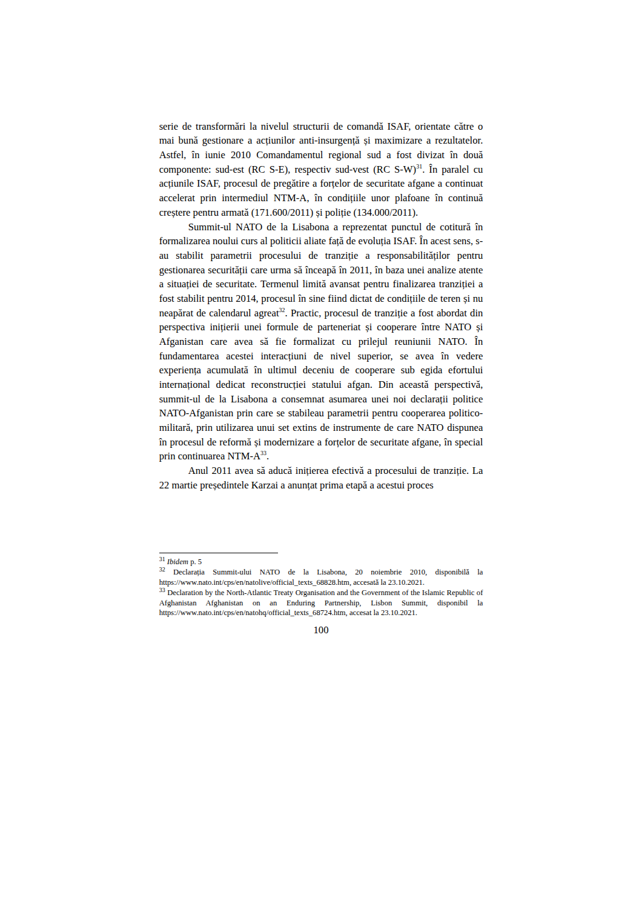serie de transformări la nivelul structurii de comandă ISAF, orientate către o mai bună gestionare a acțiunilor anti-insurgență și maximizare a rezultatelor. Astfel, în iunie 2010 Comandamentul regional sud a fost divizat în două componente: sud-est (RC S-E), respectiv sud-vest (RC S-W)31. În paralel cu acțiunile ISAF, procesul de pregătire a forțelor de securitate afgane a continuat accelerat prin intermediul NTM-A, în condițiile unor plafoane în continuă creștere pentru armată (171.600/2011) și poliție (134.000/2011).
Summit-ul NATO de la Lisabona a reprezentat punctul de cotitură în formalizarea noului curs al politicii aliate față de evoluția ISAF. În acest sens, s-au stabilit parametrii procesului de tranziție a responsabilităților pentru gestionarea securității care urma să înceapă în 2011, în baza unei analize atente a situației de securitate. Termenul limită avansat pentru finalizarea tranziției a fost stabilit pentru 2014, procesul în sine fiind dictat de condițiile de teren și nu neapărat de calendarul agreat32. Practic, procesul de tranziție a fost abordat din perspectiva inițierii unei formule de parteneriat și cooperare între NATO și Afganistan care avea să fie formalizat cu prilejul reuniunii NATO. În fundamentarea acestei interacțiuni de nivel superior, se avea în vedere experiența acumulată în ultimul deceniu de cooperare sub egida efortului internațional dedicat reconstrucției statului afgan. Din această perspectivă, summit-ul de la Lisabona a consemnat asumarea unei noi declarații politice NATO-Afganistan prin care se stabileau parametrii pentru cooperarea politico-militară, prin utilizarea unui set extins de instrumente de care NATO dispunea în procesul de reformă și modernizare a forțelor de securitate afgane, în special prin continuarea NTM-A33.
Anul 2011 avea să aducă inițierea efectivă a procesului de tranziție. La 22 martie președintele Karzai a anunțat prima etapă a acestui proces
31 Ibidem p. 5
32 Declarația Summit-ului NATO de la Lisabona, 20 noiembrie 2010, disponibilă la https://www.nato.int/cps/en/natolive/official_texts_68828.htm, accesată la 23.10.2021.
33 Declaration by the North-Atlantic Treaty Organisation and the Government of the Islamic Republic of Afghanistan Afghanistan on an Enduring Partnership, Lisbon Summit, disponibil la https://www.nato.int/cps/en/natohq/official_texts_68724.htm, accesat la 23.10.2021.
100